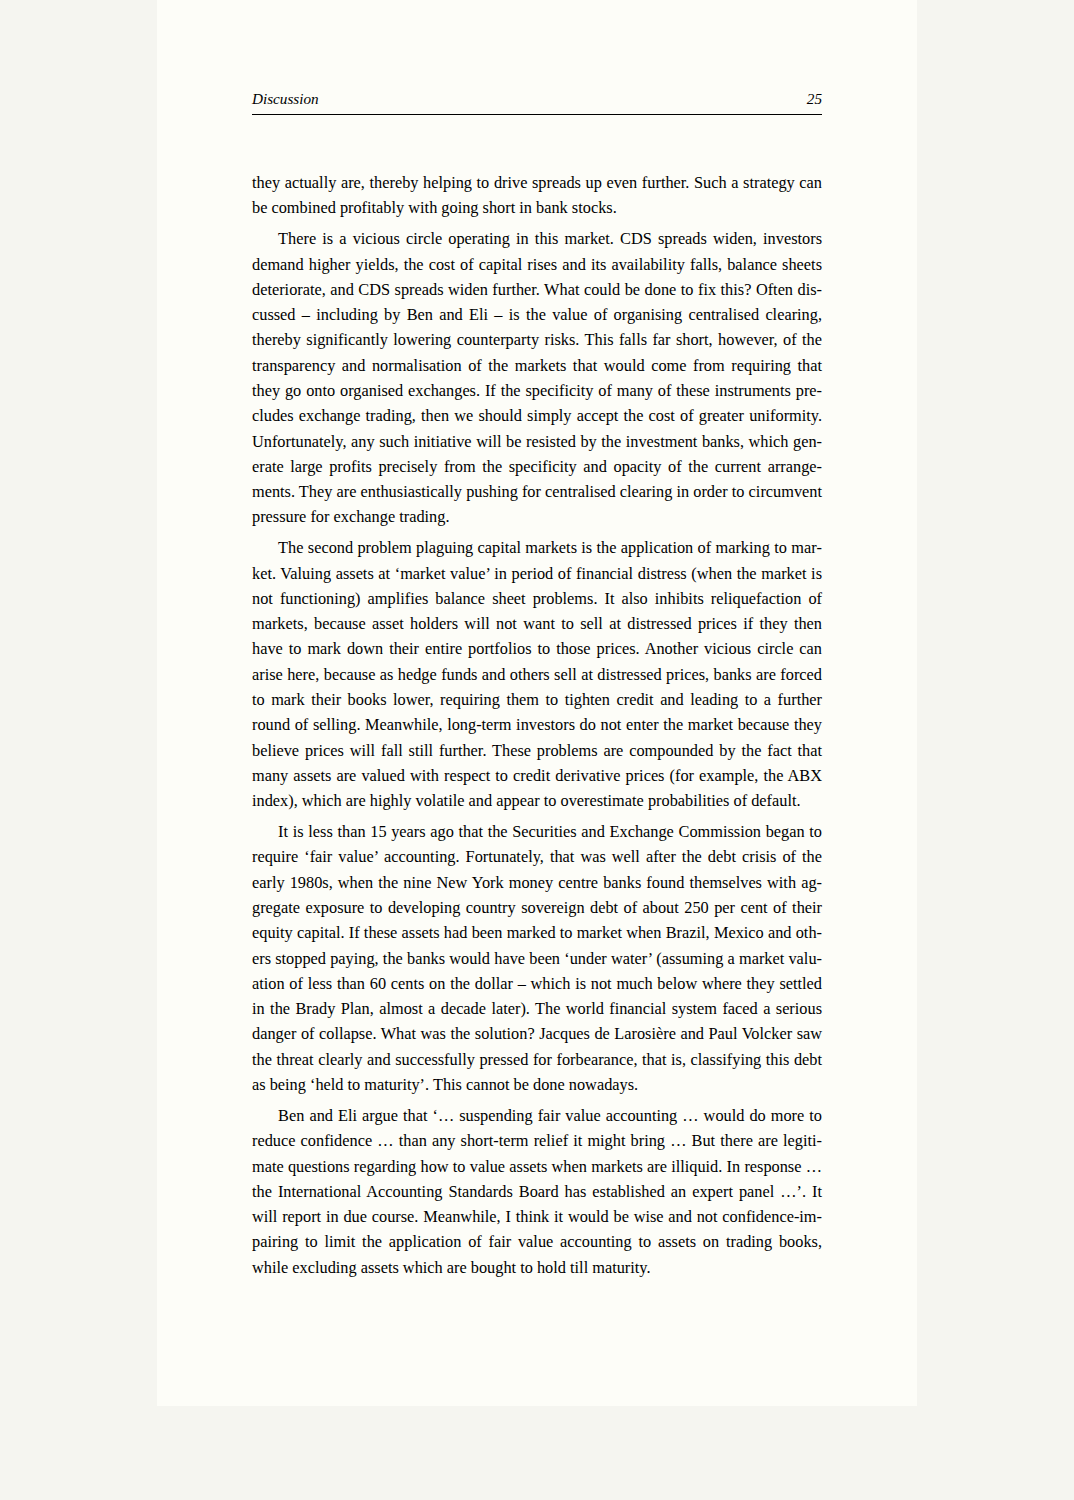Discussion 25
they actually are, thereby helping to drive spreads up even further. Such a strategy can be combined profitably with going short in bank stocks.
There is a vicious circle operating in this market. CDS spreads widen, investors demand higher yields, the cost of capital rises and its availability falls, balance sheets deteriorate, and CDS spreads widen further. What could be done to fix this? Often discussed – including by Ben and Eli – is the value of organising centralised clearing, thereby significantly lowering counterparty risks. This falls far short, however, of the transparency and normalisation of the markets that would come from requiring that they go onto organised exchanges. If the specificity of many of these instruments precludes exchange trading, then we should simply accept the cost of greater uniformity. Unfortunately, any such initiative will be resisted by the investment banks, which generate large profits precisely from the specificity and opacity of the current arrangements. They are enthusiastically pushing for centralised clearing in order to circumvent pressure for exchange trading.
The second problem plaguing capital markets is the application of marking to market. Valuing assets at ‘market value’ in period of financial distress (when the market is not functioning) amplifies balance sheet problems. It also inhibits reliquefaction of markets, because asset holders will not want to sell at distressed prices if they then have to mark down their entire portfolios to those prices. Another vicious circle can arise here, because as hedge funds and others sell at distressed prices, banks are forced to mark their books lower, requiring them to tighten credit and leading to a further round of selling. Meanwhile, long-term investors do not enter the market because they believe prices will fall still further. These problems are compounded by the fact that many assets are valued with respect to credit derivative prices (for example, the ABX index), which are highly volatile and appear to overestimate probabilities of default.
It is less than 15 years ago that the Securities and Exchange Commission began to require ‘fair value’ accounting. Fortunately, that was well after the debt crisis of the early 1980s, when the nine New York money centre banks found themselves with aggregate exposure to developing country sovereign debt of about 250 per cent of their equity capital. If these assets had been marked to market when Brazil, Mexico and others stopped paying, the banks would have been ‘under water’ (assuming a market valuation of less than 60 cents on the dollar – which is not much below where they settled in the Brady Plan, almost a decade later). The world financial system faced a serious danger of collapse. What was the solution? Jacques de Larosière and Paul Volcker saw the threat clearly and successfully pressed for forbearance, that is, classifying this debt as being ‘held to maturity’. This cannot be done nowadays.
Ben and Eli argue that ‘… suspending fair value accounting … would do more to reduce confidence … than any short-term relief it might bring … But there are legitimate questions regarding how to value assets when markets are illiquid. In response … the International Accounting Standards Board has established an expert panel …’. It will report in due course. Meanwhile, I think it would be wise and not confidence-impairing to limit the application of fair value accounting to assets on trading books, while excluding assets which are bought to hold till maturity.